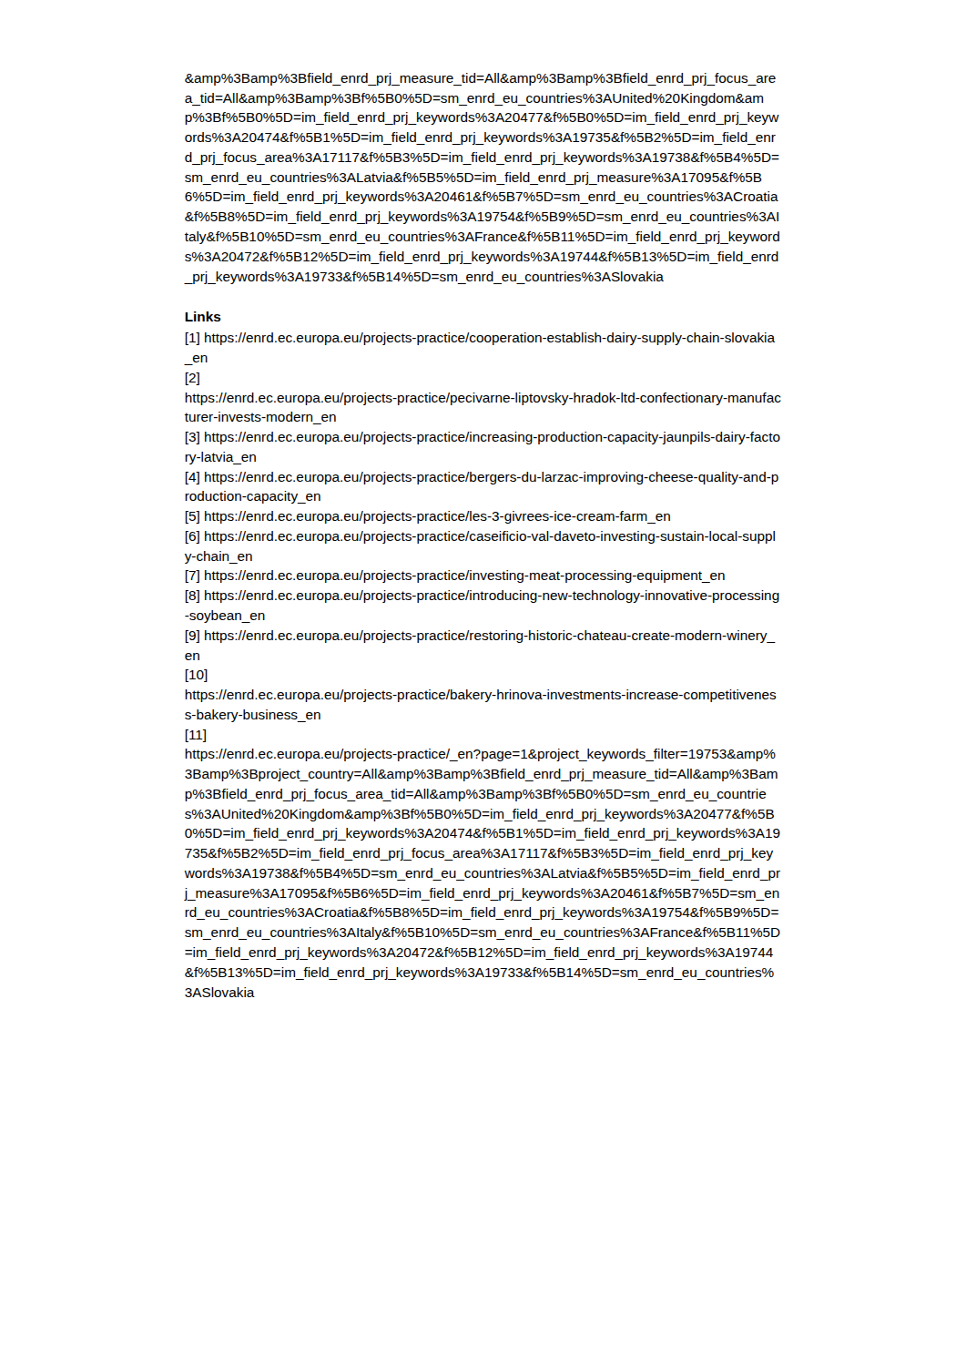&amp%3Bamp%3Bfield_enrd_prj_measure_tid=All&amp%3Bamp%3Bfield_enrd_prj_focus_area_tid=All&amp%3Bamp%3Bf%5B0%5D=sm_enrd_eu_countries%3AUnited%20Kingdom&amp%3Bf%5B0%5D=im_field_enrd_prj_keywords%3A20477&f%5B0%5D=im_field_enrd_prj_keywords%3A20474&f%5B1%5D=im_field_enrd_prj_keywords%3A19735&f%5B2%5D=im_field_enrd_prj_focus_area%3A17117&f%5B3%5D=im_field_enrd_prj_keywords%3A19738&f%5B4%5D=sm_enrd_eu_countries%3ALatvia&f%5B5%5D=im_field_enrd_prj_measure%3A17095&f%5B6%5D=im_field_enrd_prj_keywords%3A20461&f%5B7%5D=sm_enrd_eu_countries%3ACroatia&f%5B8%5D=im_field_enrd_prj_keywords%3A19754&f%5B9%5D=sm_enrd_eu_countries%3AItaly&f%5B10%5D=sm_enrd_eu_countries%3AFrance&f%5B11%5D=im_field_enrd_prj_keywords%3A20472&f%5B12%5D=im_field_enrd_prj_keywords%3A19744&f%5B13%5D=im_field_enrd_prj_keywords%3A19733&f%5B14%5D=sm_enrd_eu_countries%3ASlovakia
Links
[1] https://enrd.ec.europa.eu/projects-practice/cooperation-establish-dairy-supply-chain-slovakia_en
[2]
https://enrd.ec.europa.eu/projects-practice/pecivarne-liptovsky-hradok-ltd-confectionary-manufacturer-invests-modern_en
[3] https://enrd.ec.europa.eu/projects-practice/increasing-production-capacity-jaunpils-dairy-factory-latvia_en
[4] https://enrd.ec.europa.eu/projects-practice/bergers-du-larzac-improving-cheese-quality-and-production-capacity_en
[5] https://enrd.ec.europa.eu/projects-practice/les-3-givrees-ice-cream-farm_en
[6] https://enrd.ec.europa.eu/projects-practice/caseificio-val-daveto-investing-sustain-local-supply-chain_en
[7] https://enrd.ec.europa.eu/projects-practice/investing-meat-processing-equipment_en
[8] https://enrd.ec.europa.eu/projects-practice/introducing-new-technology-innovative-processing-soybean_en
[9] https://enrd.ec.europa.eu/projects-practice/restoring-historic-chateau-create-modern-winery_en
[10]
https://enrd.ec.europa.eu/projects-practice/bakery-hrinova-investments-increase-competitiveness-bakery-business_en
[11]
https://enrd.ec.europa.eu/projects-practice/_en?page=1&project_keywords_filter=19753&amp%3Bamp%3Bproject_country=All&amp%3Bamp%3Bfield_enrd_prj_measure_tid=All&amp%3Bamp%3Bfield_enrd_prj_focus_area_tid=All&amp%3Bamp%3Bf%5B0%5D=sm_enrd_eu_countries%3AUnited%20Kingdom&amp%3Bf%5B0%5D=im_field_enrd_prj_keywords%3A20477&f%5B0%5D=im_field_enrd_prj_keywords%3A20474&f%5B1%5D=im_field_enrd_prj_keywords%3A19735&f%5B2%5D=im_field_enrd_prj_focus_area%3A17117&f%5B3%5D=im_field_enrd_prj_keywords%3A19738&f%5B4%5D=sm_enrd_eu_countries%3ALatvia&f%5B5%5D=im_field_enrd_prj_measure%3A17095&f%5B6%5D=im_field_enrd_prj_keywords%3A20461&f%5B7%5D=sm_enrd_eu_countries%3ACroatia&f%5B8%5D=im_field_enrd_prj_keywords%3A19754&f%5B9%5D=sm_enrd_eu_countries%3AItaly&f%5B10%5D=sm_enrd_eu_countries%3AFrance&f%5B11%5D=im_field_enrd_prj_keywords%3A20472&f%5B12%5D=im_field_enrd_prj_keywords%3A19744&f%5B13%5D=im_field_enrd_prj_keywords%3A19733&f%5B14%5D=sm_enrd_eu_countries%3ASlovakia